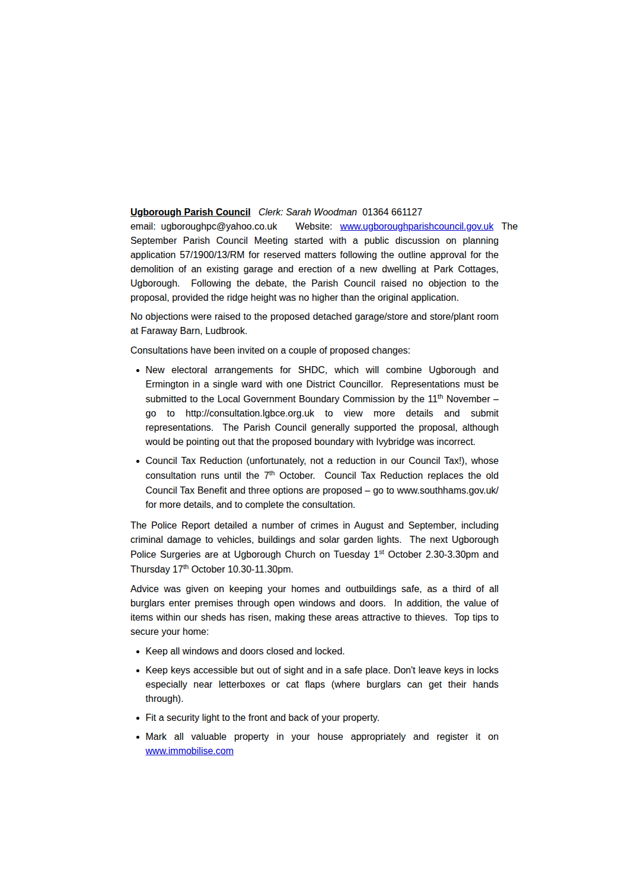Ugborough Parish Council Clerk: Sarah Woodman 01364 661127
email: ugboroughpc@yahoo.co.uk Website: www.ugboroughparishcouncil.gov.uk The September Parish Council Meeting started with a public discussion on planning application 57/1900/13/RM for reserved matters following the outline approval for the demolition of an existing garage and erection of a new dwelling at Park Cottages, Ugborough. Following the debate, the Parish Council raised no objection to the proposal, provided the ridge height was no higher than the original application.
No objections were raised to the proposed detached garage/store and store/plant room at Faraway Barn, Ludbrook.
Consultations have been invited on a couple of proposed changes:
New electoral arrangements for SHDC, which will combine Ugborough and Ermington in a single ward with one District Councillor. Representations must be submitted to the Local Government Boundary Commission by the 11th November – go to http://consultation.lgbce.org.uk to view more details and submit representations. The Parish Council generally supported the proposal, although would be pointing out that the proposed boundary with Ivybridge was incorrect.
Council Tax Reduction (unfortunately, not a reduction in our Council Tax!), whose consultation runs until the 7th October. Council Tax Reduction replaces the old Council Tax Benefit and three options are proposed – go to www.southhams.gov.uk/ for more details, and to complete the consultation.
The Police Report detailed a number of crimes in August and September, including criminal damage to vehicles, buildings and solar garden lights. The next Ugborough Police Surgeries are at Ugborough Church on Tuesday 1st October 2.30-3.30pm and Thursday 17th October 10.30-11.30pm.
Advice was given on keeping your homes and outbuildings safe, as a third of all burglars enter premises through open windows and doors. In addition, the value of items within our sheds has risen, making these areas attractive to thieves. Top tips to secure your home:
Keep all windows and doors closed and locked.
Keep keys accessible but out of sight and in a safe place. Don't leave keys in locks especially near letterboxes or cat flaps (where burglars can get their hands through).
Fit a security light to the front and back of your property.
Mark all valuable property in your house appropriately and register it on www.immobilise.com